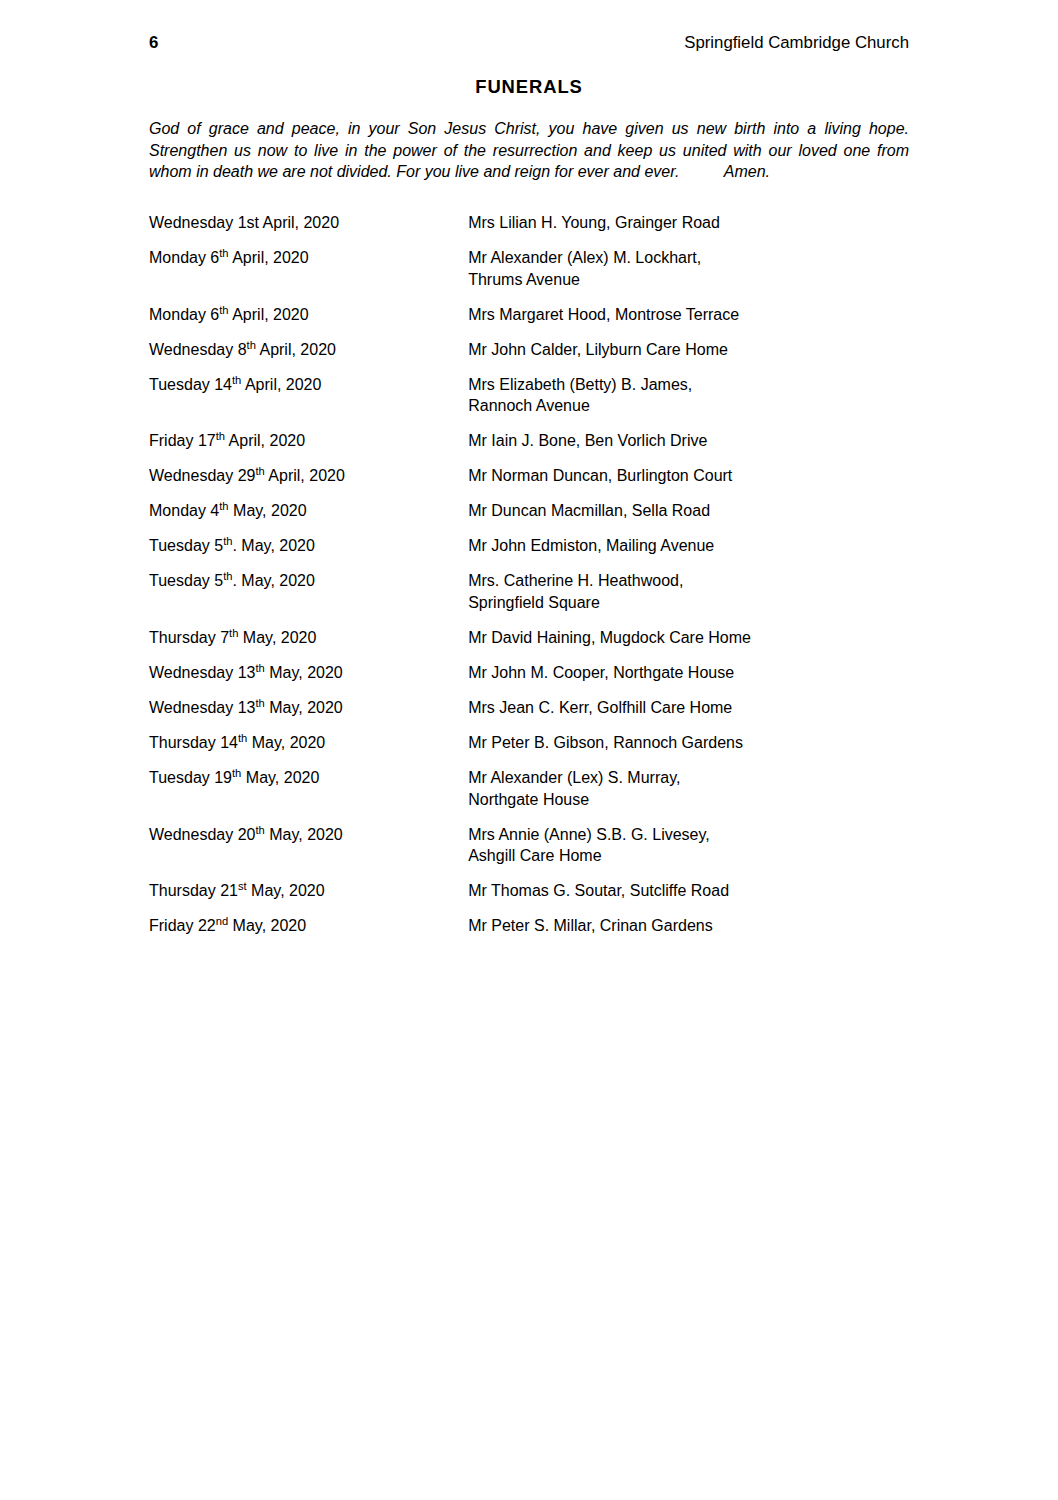6 Springfield Cambridge Church
FUNERALS
God of grace and peace, in your Son Jesus Christ, you have given us new birth into a living hope. Strengthen us now to live in the power of the resurrection and keep us united with our loved one from whom in death we are not divided. For you live and reign for ever and ever. Amen.
| Wednesday 1st April, 2020 | Mrs Lilian H. Young, Grainger Road |
| Monday 6 th April, 2020 | Mr Alexander (Alex) M. Lockhart, Thrums Avenue |
| Monday 6 th April, 2020 | Mrs Margaret Hood, Montrose Terrace |
| Wednesday 8 th April, 2020 | Mr John Calder, Lilyburn Care Home |
| Tuesday 14 th April, 2020 | Mrs Elizabeth (Betty) B. James, Rannoch Avenue |
| Friday 17 th April, 2020 | Mr Iain J. Bone, Ben Vorlich Drive |
| Wednesday 29 th April, 2020 | Mr Norman Duncan, Burlington Court |
| Monday 4 th May, 2020 | Mr Duncan Macmillan, Sella Road |
| Tuesday 5 th . May, 2020 | Mr John Edmiston, Mailing Avenue |
| Tuesday 5 th . May, 2020 | Mrs. Catherine H. Heathwood, Springfield Square |
| Thursday 7 th May, 2020 | Mr David Haining, Mugdock Care Home |
| Wednesday 13 th May, 2020 | Mr John M. Cooper, Northgate House |
| Wednesday 13 th May, 2020 | Mrs Jean C. Kerr, Golfhill Care Home |
| Thursday 14 th May, 2020 | Mr Peter B. Gibson, Rannoch Gardens |
| Tuesday 19 th May, 2020 | Mr Alexander (Lex) S. Murray, Northgate House |
| Wednesday 20 th May, 2020 | Mrs Annie (Anne) S.B. G. Livesey, Ashgill Care Home |
| Thursday 21 st May, 2020 | Mr Thomas G. Soutar, Sutcliffe Road |
| Friday 22 nd May, 2020 | Mr Peter S. Millar, Crinan Gardens |